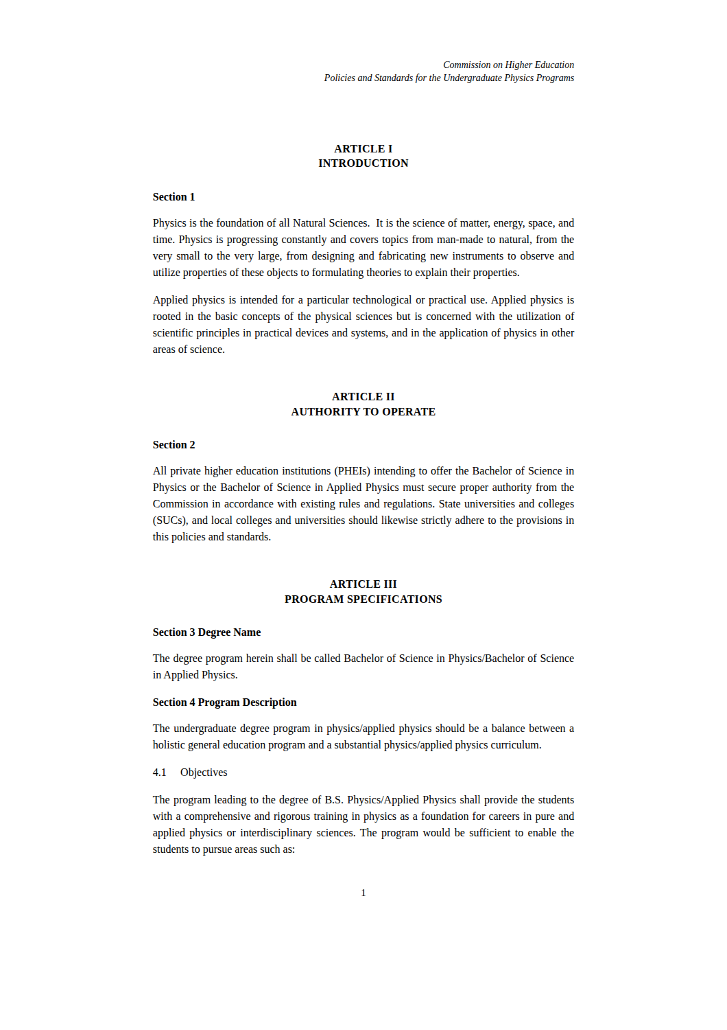Commission on Higher Education
Policies and Standards for the Undergraduate Physics Programs
ARTICLE I
INTRODUCTION
Section 1
Physics is the foundation of all Natural Sciences. It is the science of matter, energy, space, and time. Physics is progressing constantly and covers topics from man-made to natural, from the very small to the very large, from designing and fabricating new instruments to observe and utilize properties of these objects to formulating theories to explain their properties.
Applied physics is intended for a particular technological or practical use. Applied physics is rooted in the basic concepts of the physical sciences but is concerned with the utilization of scientific principles in practical devices and systems, and in the application of physics in other areas of science.
ARTICLE II
AUTHORITY TO OPERATE
Section 2
All private higher education institutions (PHEIs) intending to offer the Bachelor of Science in Physics or the Bachelor of Science in Applied Physics must secure proper authority from the Commission in accordance with existing rules and regulations. State universities and colleges (SUCs), and local colleges and universities should likewise strictly adhere to the provisions in this policies and standards.
ARTICLE III
PROGRAM SPECIFICATIONS
Section 3 Degree Name
The degree program herein shall be called Bachelor of Science in Physics/Bachelor of Science in Applied Physics.
Section 4 Program Description
The undergraduate degree program in physics/applied physics should be a balance between a holistic general education program and a substantial physics/applied physics curriculum.
4.1 Objectives
The program leading to the degree of B.S. Physics/Applied Physics shall provide the students with a comprehensive and rigorous training in physics as a foundation for careers in pure and applied physics or interdisciplinary sciences. The program would be sufficient to enable the students to pursue areas such as:
1